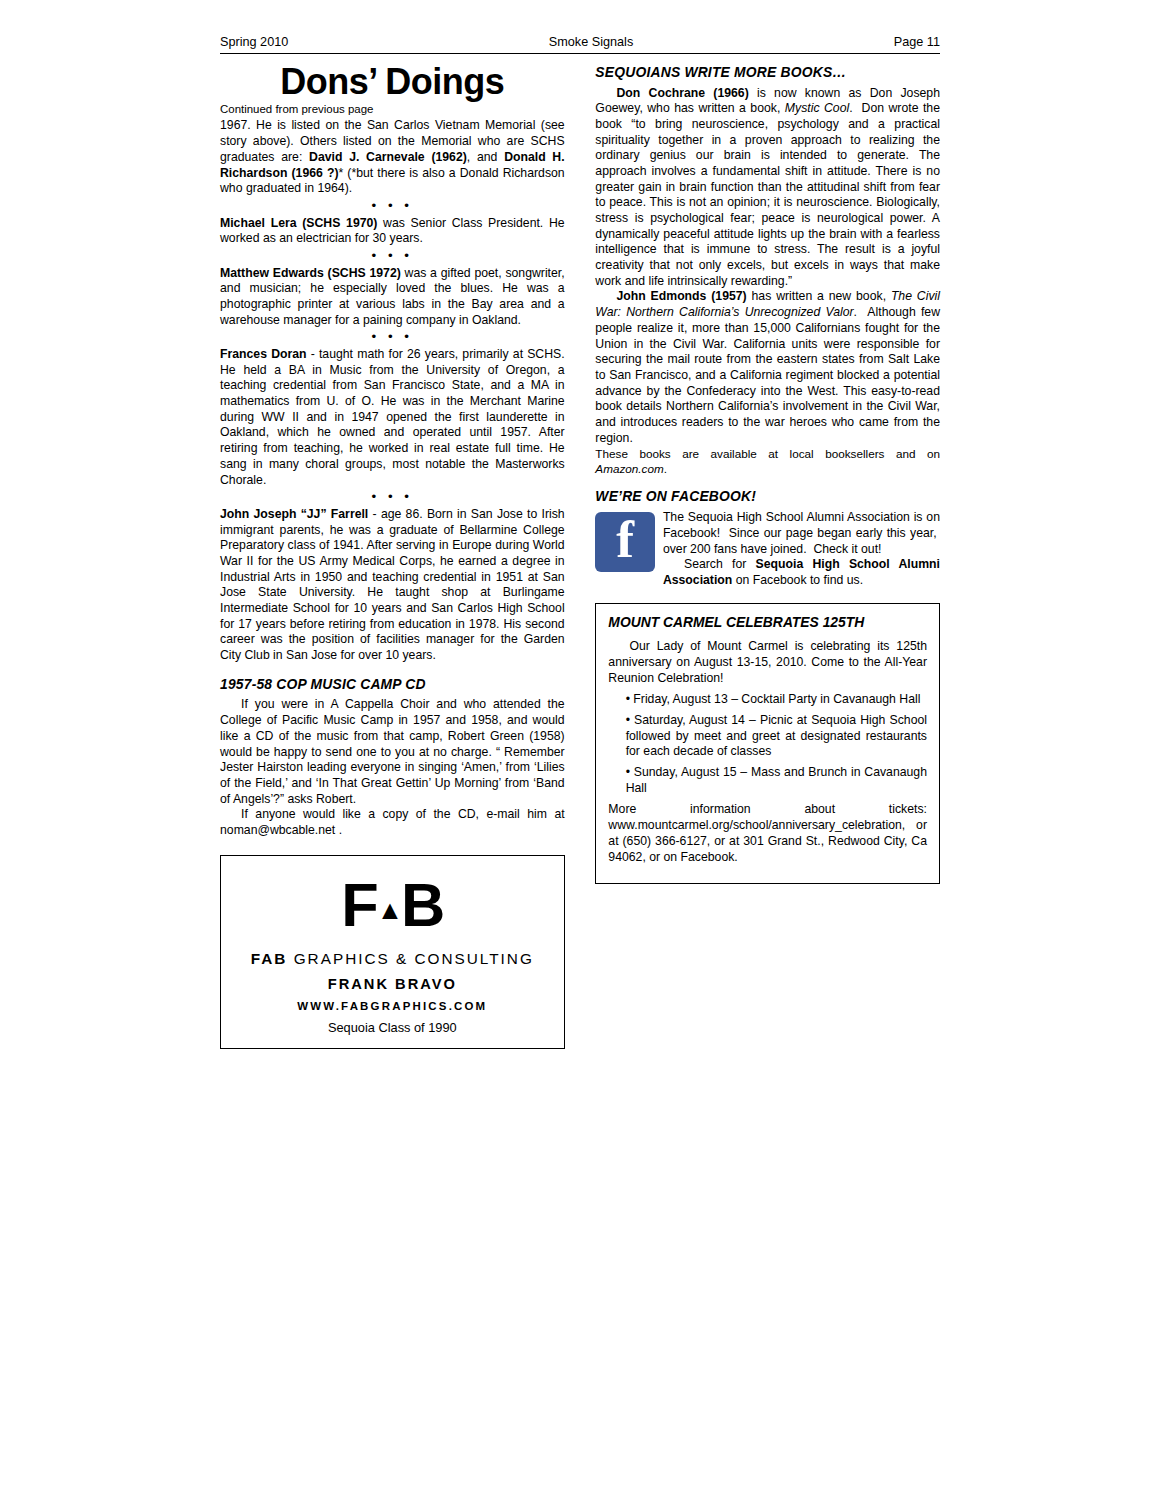Spring 2010
Smoke Signals
Page 11
Dons’ Doings
Continued from previous page
1967. He is listed on the San Carlos Vietnam Memorial (see story above). Others listed on the Memorial who are SCHS graduates are: David J. Carnevale (1962), and Donald H. Richardson (1966 ?)* (*but there is also a Donald Richardson who graduated in 1964).
• • •
Michael Lera (SCHS 1970) was Senior Class President. He worked as an electrician for 30 years.
• • •
Matthew Edwards (SCHS 1972) was a gifted poet, songwriter, and musician; he especially loved the blues. He was a photographic printer at various labs in the Bay area and a warehouse manager for a paining company in Oakland.
• • •
Frances Doran - taught math for 26 years, primarily at SCHS. He held a BA in Music from the University of Oregon, a teaching credential from San Francisco State, and a MA in mathematics from U. of O. He was in the Merchant Marine during WW II and in 1947 opened the first launderette in Oakland, which he owned and operated until 1957. After retiring from teaching, he worked in real estate full time. He sang in many choral groups, most notable the Masterworks Chorale.
• • •
John Joseph “JJ” Farrell - age 86. Born in San Jose to Irish immigrant parents, he was a graduate of Bellarmine College Preparatory class of 1941. After serving in Europe during World War II for the US Army Medical Corps, he earned a degree in Industrial Arts in 1950 and teaching credential in 1951 at San Jose State University. He taught shop at Burlingame Intermediate School for 10 years and San Carlos High School for 17 years before retiring from education in 1978. His second career was the position of facilities manager for the Garden City Club in San Jose for over 10 years.
1957-58 COP Music Camp CD
If you were in A Cappella Choir and who attended the College of Pacific Music Camp in 1957 and 1958, and would like a CD of the music from that camp, Robert Green (1958) would be happy to send one to you at no charge. “ Remember Jester Hairston leading everyone in singing ‘Amen,’ from ‘Lilies of the Field,’ and ‘In That Great Gettin’ Up Morning’ from ‘Band of Angels’?” asks Robert.
If anyone would like a copy of the CD, e-mail him at noman@wbcable.net .
F▲B
FAB GRAPHICS & CONSULTING
FRANK BRAVO
WWW.FABGRAPHICS.COM
Sequoia Class of 1990
Sequoians Write More Books…
Don Cochrane (1966) is now known as Don Joseph Goewey, who has written a book, Mystic Cool. Don wrote the book “to bring neuroscience, psychology and a practical spirituality together in a proven approach to realizing the ordinary genius our brain is intended to generate. The approach involves a fundamental shift in attitude. There is no greater gain in brain function than the attitudinal shift from fear to peace. This is not an opinion; it is neuroscience. Biologically, stress is psychological fear; peace is neurological power. A dynamically peaceful attitude lights up the brain with a fearless intelligence that is immune to stress. The result is a joyful creativity that not only excels, but excels in ways that make work and life intrinsically rewarding.”
John Edmonds (1957) has written a new book, The Civil War: Northern California’s Unrecognized Valor. Although few people realize it, more than 15,000 Californians fought for the Union in the Civil War. California units were responsible for securing the mail route from the eastern states from Salt Lake to San Francisco, and a California regiment blocked a potential advance by the Confederacy into the West. This easy-to-read book details Northern California’s involvement in the Civil War, and introduces readers to the war heroes who came from the region.
These books are available at local booksellers and on Amazon.com.
We’re on Facebook!
f
The Sequoia High School Alumni Association is on Facebook! Since our page began early this year, over 200 fans have joined. Check it out!
Search for Sequoia High School Alumni Association on Facebook to find us.
Mount Carmel Celebrates 125th
Our Lady of Mount Carmel is celebrating its 125th anniversary on August 13-15, 2010. Come to the All-Year Reunion Celebration!
Friday, August 13 – Cocktail Party in Cavanaugh Hall
Saturday, August 14 – Picnic at Sequoia High School followed by meet and greet at designated restaurants for each decade of classes
Sunday, August 15 – Mass and Brunch in Cavanaugh Hall
More information about tickets: www.mountcarmel.org/school/anniversary_celebration, or at (650) 366-6127, or at 301 Grand St., Redwood City, Ca 94062, or on Facebook.